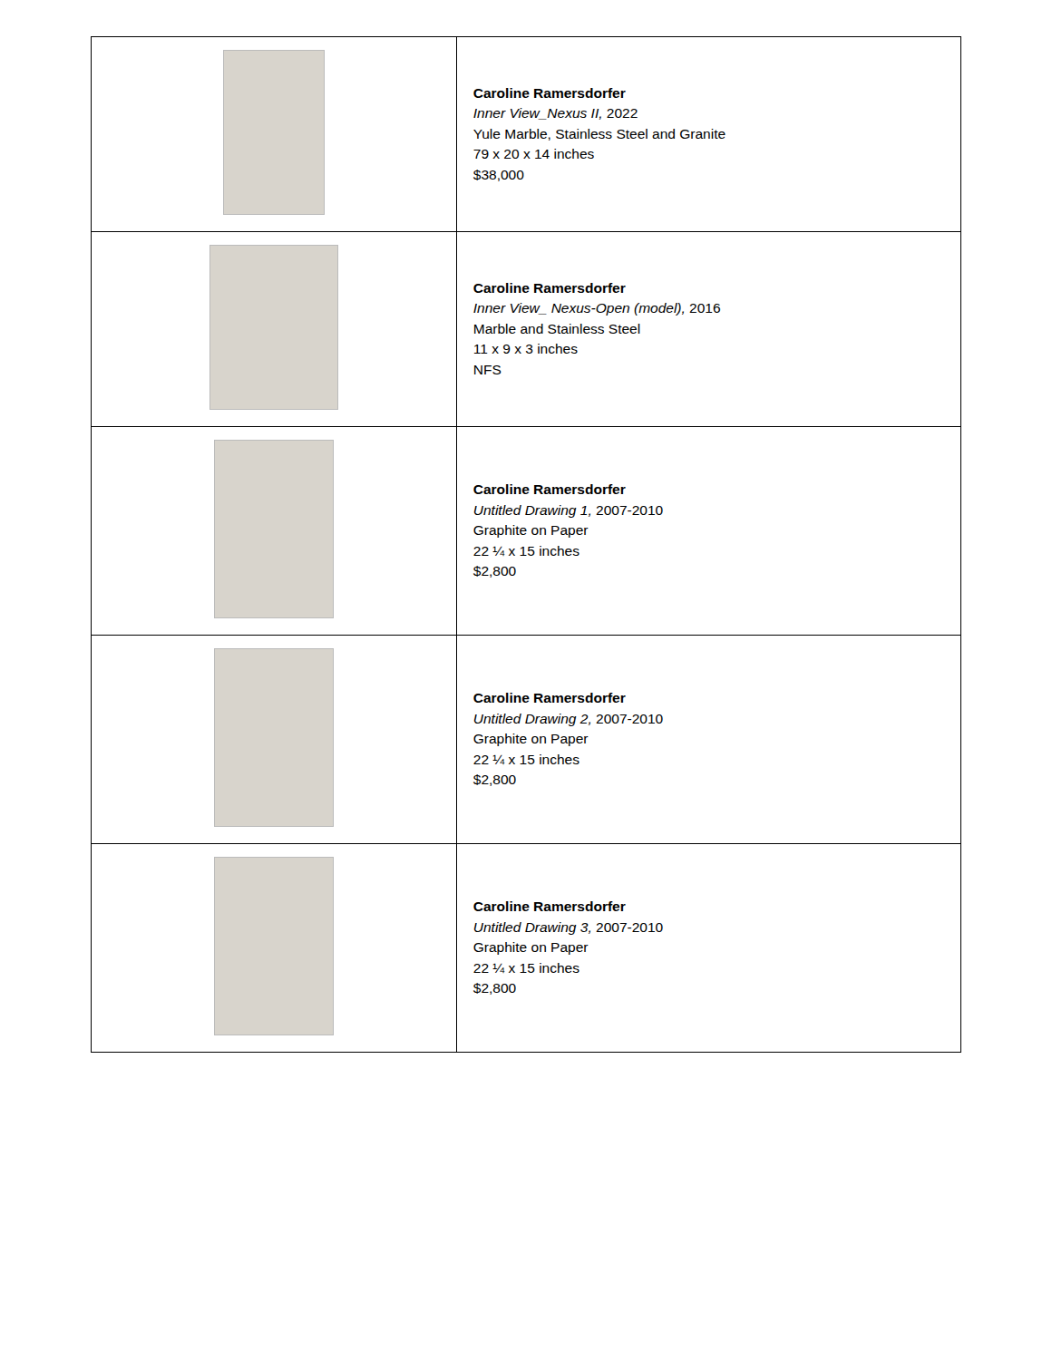| | Caroline Ramersdorfer Inner View_Nexus II, 2022 Yule Marble, Stainless Steel and Granite 79 x 20 x 14 inches $38,000 |
| | Caroline Ramersdorfer Inner View_ Nexus-Open (model), 2016 Marble and Stainless Steel 11 x 9 x 3 inches NFS |
| | Caroline Ramersdorfer Untitled Drawing 1, 2007-2010 Graphite on Paper 22 ¼ x 15 inches $2,800 |
| | Caroline Ramersdorfer Untitled Drawing 2, 2007-2010 Graphite on Paper 22 ¼ x 15 inches $2,800 |
| | Caroline Ramersdorfer Untitled Drawing 3, 2007-2010 Graphite on Paper 22 ¼ x 15 inches $2,800 |